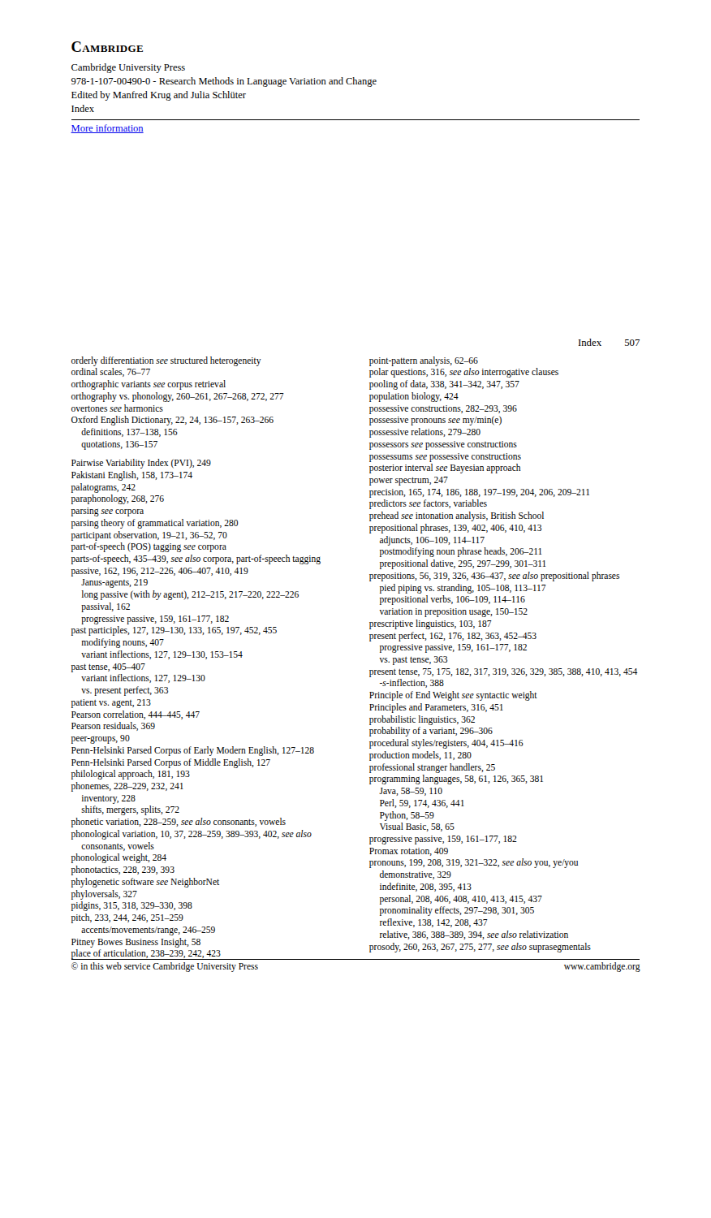Cambridge
Cambridge University Press 978-1-107-00490-0 - Research Methods in Language Variation and Change Edited by Manfred Krug and Julia Schlüter Index
More information
Index507
orderly differentiation see structured heterogeneity
ordinal scales, 76–77
orthographic variants see corpus retrieval
orthography vs. phonology, 260–261, 267–268, 272, 277
overtones see harmonics
Oxford English Dictionary, 22, 24, 136–157, 263–266
definitions, 137–138, 156
quotations, 136–157
Pairwise Variability Index (PVI), 249
Pakistani English, 158, 173–174
palatograms, 242
paraphonology, 268, 276
parsing see corpora
parsing theory of grammatical variation, 280
participant observation, 19–21, 36–52, 70
part-of-speech (POS) tagging see corpora
parts-of-speech, 435–439, see also corpora, part-of-speech tagging
passive, 162, 196, 212–226, 406–407, 410, 419
Janus-agents, 219
long passive (with by agent), 212–215, 217–220, 222–226
passival, 162
progressive passive, 159, 161–177, 182
past participles, 127, 129–130, 133, 165, 197, 452, 455
modifying nouns, 407
variant inflections, 127, 129–130, 153–154
past tense, 405–407
variant inflections, 127, 129–130
vs. present perfect, 363
patient vs. agent, 213
Pearson correlation, 444–445, 447
Pearson residuals, 369
peer-groups, 90
Penn-Helsinki Parsed Corpus of Early Modern English, 127–128
Penn-Helsinki Parsed Corpus of Middle English, 127
philological approach, 181, 193
phonemes, 228–229, 232, 241
inventory, 228
shifts, mergers, splits, 272
phonetic variation, 228–259, see also consonants, vowels
phonological variation, 10, 37, 228–259, 389–393, 402, see also consonants, vowels
phonological weight, 284
phonotactics, 228, 239, 393
phylogenetic software see NeighborNet
phyloversals, 327
pidgins, 315, 318, 329–330, 398
pitch, 233, 244, 246, 251–259
accents/movements/range, 246–259
Pitney Bowes Business Insight, 58
place of articulation, 238–239, 242, 423
point-pattern analysis, 62–66
polar questions, 316, see also interrogative clauses
pooling of data, 338, 341–342, 347, 357
population biology, 424
possessive constructions, 282–293, 396
possessive pronouns see my/min(e)
possessive relations, 279–280
possessors see possessive constructions
possessums see possessive constructions
posterior interval see Bayesian approach
power spectrum, 247
precision, 165, 174, 186, 188, 197–199, 204, 206, 209–211
predictors see factors, variables
prehead see intonation analysis, British School
prepositional phrases, 139, 402, 406, 410, 413
adjuncts, 106–109, 114–117
postmodifying noun phrase heads, 206–211
prepositional dative, 295, 297–299, 301–311
prepositions, 56, 319, 326, 436–437, see also prepositional phrases
pied piping vs. stranding, 105–108, 113–117
prepositional verbs, 106–109, 114–116
variation in preposition usage, 150–152
prescriptive linguistics, 103, 187
present perfect, 162, 176, 182, 363, 452–453
progressive passive, 159, 161–177, 182
vs. past tense, 363
present tense, 75, 175, 182, 317, 319, 326, 329, 385, 388, 410, 413, 454
-s-inflection, 388
Principle of End Weight see syntactic weight
Principles and Parameters, 316, 451
probabilistic linguistics, 362
probability of a variant, 296–306
procedural styles/registers, 404, 415–416
production models, 11, 280
professional stranger handlers, 25
programming languages, 58, 61, 126, 365, 381
Java, 58–59, 110
Perl, 59, 174, 436, 441
Python, 58–59
Visual Basic, 58, 65
progressive passive, 159, 161–177, 182
Promax rotation, 409
pronouns, 199, 208, 319, 321–322, see also you, ye/you
demonstrative, 329
indefinite, 208, 395, 413
personal, 208, 406, 408, 410, 413, 415, 437
pronominality effects, 297–298, 301, 305
reflexive, 138, 142, 208, 437
relative, 386, 388–389, 394, see also relativization
prosody, 260, 263, 267, 275, 277, see also suprasegmentals
© in this web service Cambridge University Press www.cambridge.org